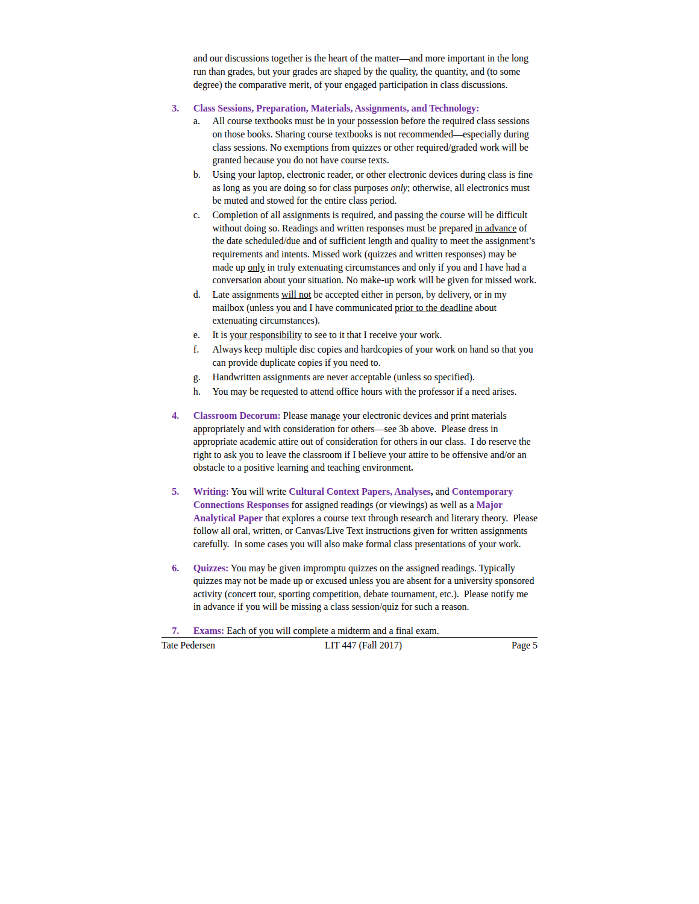and our discussions together is the heart of the matter—and more important in the long run than grades, but your grades are shaped by the quality, the quantity, and (to some degree) the comparative merit, of your engaged participation in class discussions.
3. Class Sessions, Preparation, Materials, Assignments, and Technology:
a. All course textbooks must be in your possession before the required class sessions on those books. Sharing course textbooks is not recommended—especially during class sessions. No exemptions from quizzes or other required/graded work will be granted because you do not have course texts.
b. Using your laptop, electronic reader, or other electronic devices during class is fine as long as you are doing so for class purposes only; otherwise, all electronics must be muted and stowed for the entire class period.
c. Completion of all assignments is required, and passing the course will be difficult without doing so. Readings and written responses must be prepared in advance of the date scheduled/due and of sufficient length and quality to meet the assignment’s requirements and intents. Missed work (quizzes and written responses) may be made up only in truly extenuating circumstances and only if you and I have had a conversation about your situation. No make-up work will be given for missed work.
d. Late assignments will not be accepted either in person, by delivery, or in my mailbox (unless you and I have communicated prior to the deadline about extenuating circumstances).
e. It is your responsibility to see to it that I receive your work.
f. Always keep multiple disc copies and hardcopies of your work on hand so that you can provide duplicate copies if you need to.
g. Handwritten assignments are never acceptable (unless so specified).
h. You may be requested to attend office hours with the professor if a need arises.
4. Classroom Decorum: Please manage your electronic devices and print materials appropriately and with consideration for others—see 3b above. Please dress in appropriate academic attire out of consideration for others in our class. I do reserve the right to ask you to leave the classroom if I believe your attire to be offensive and/or an obstacle to a positive learning and teaching environment.
5. Writing: You will write Cultural Context Papers, Analyses, and Contemporary Connections Responses for assigned readings (or viewings) as well as a Major Analytical Paper that explores a course text through research and literary theory. Please follow all oral, written, or Canvas/Live Text instructions given for written assignments carefully. In some cases you will also make formal class presentations of your work.
6. Quizzes: You may be given impromptu quizzes on the assigned readings. Typically quizzes may not be made up or excused unless you are absent for a university sponsored activity (concert tour, sporting competition, debate tournament, etc.). Please notify me in advance if you will be missing a class session/quiz for such a reason.
7. Exams: Each of you will complete a midterm and a final exam.
Tate Pedersen LIT 447 (Fall 2017) Page 5